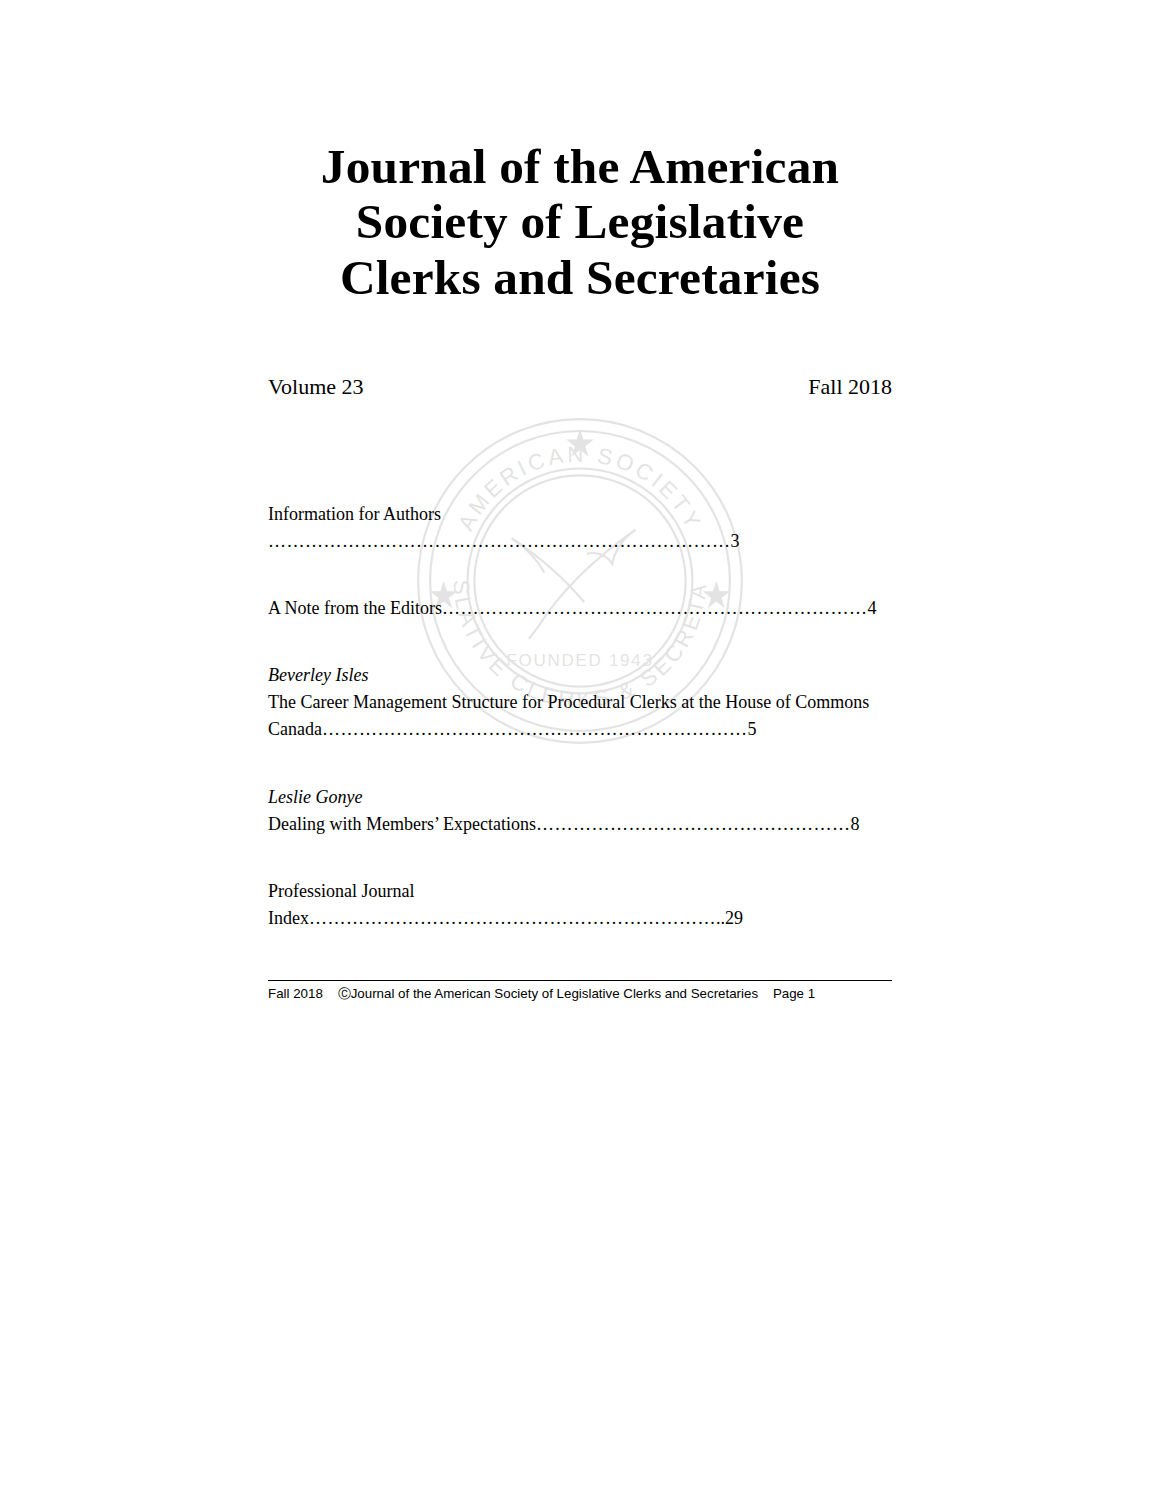AMERICAN SOCIETY LEGISLATIVE CLERKS & SECRETARIES FOUNDED 1943
Journal of the American Society of Legislative Clerks and Secretaries
Volume 23 Fall 2018
Information for Authors …………………………………………………………………3
A Note from the Editors……………………………………………………………4
Beverley Isles
The Career Management Structure for Procedural Clerks at the House of Commons Canada……………………………………………………………5
Leslie Gonye
Dealing with Members’ Expectations……………………………………………8
Professional Journal Index…………………………………………………………..29
Fall 2018 ⒸJournal of the American Society of Legislative Clerks and Secretaries Page 1